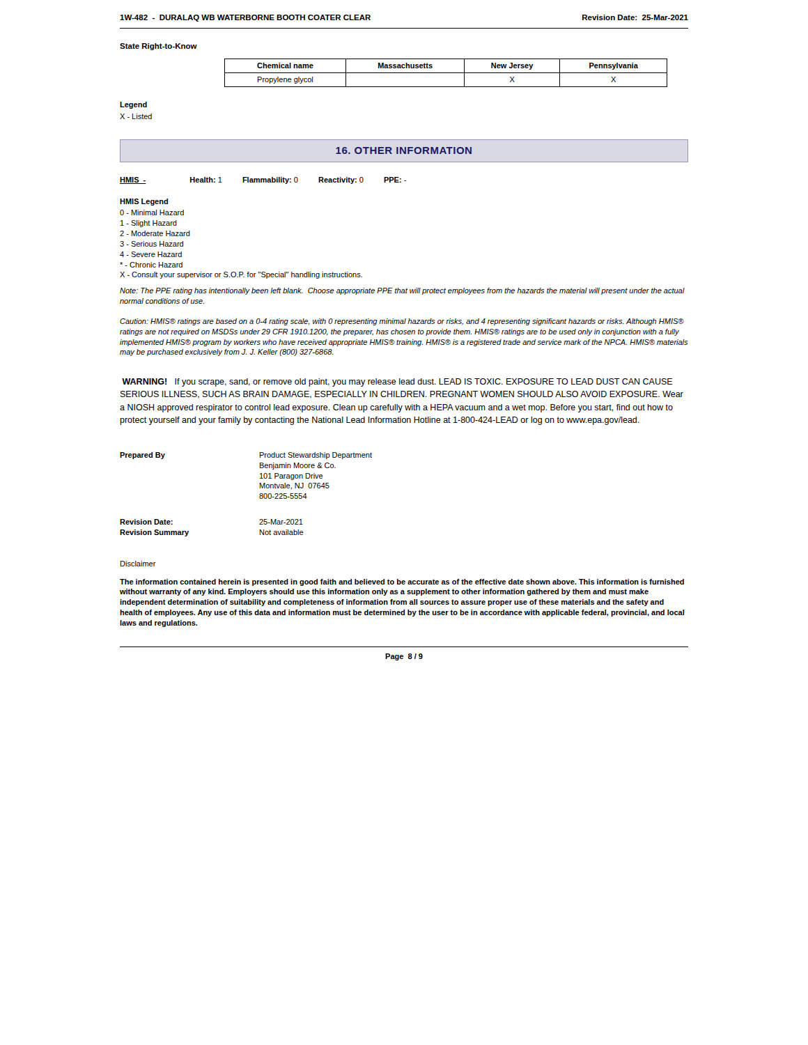1W-482 - DURALAQ WB WATERBORNE BOOTH COATER CLEAR
Revision Date: 25-Mar-2021
State Right-to-Know
| Chemical name | Massachusetts | New Jersey | Pennsylvania |
| --- | --- | --- | --- |
| Propylene glycol | | X | X |
Legend
X - Listed
16. OTHER INFORMATION
HMIS - Health: 1 Flammability: 0 Reactivity: 0 PPE: -
HMIS Legend
0 - Minimal Hazard
1 - Slight Hazard
2 - Moderate Hazard
3 - Serious Hazard
4 - Severe Hazard
* - Chronic Hazard
X - Consult your supervisor or S.O.P. for "Special" handling instructions.
Note: The PPE rating has intentionally been left blank. Choose appropriate PPE that will protect employees from the hazards the material will present under the actual normal conditions of use.
Caution: HMIS® ratings are based on a 0-4 rating scale, with 0 representing minimal hazards or risks, and 4 representing significant hazards or risks. Although HMIS® ratings are not required on MSDSs under 29 CFR 1910.1200, the preparer, has chosen to provide them. HMIS® ratings are to be used only in conjunction with a fully implemented HMIS® program by workers who have received appropriate HMIS® training. HMIS® is a registered trade and service mark of the NPCA. HMIS® materials may be purchased exclusively from J. J. Keller (800) 327-6868.
WARNING! If you scrape, sand, or remove old paint, you may release lead dust. LEAD IS TOXIC. EXPOSURE TO LEAD DUST CAN CAUSE SERIOUS ILLNESS, SUCH AS BRAIN DAMAGE, ESPECIALLY IN CHILDREN. PREGNANT WOMEN SHOULD ALSO AVOID EXPOSURE. Wear a NIOSH approved respirator to control lead exposure. Clean up carefully with a HEPA vacuum and a wet mop. Before you start, find out how to protect yourself and your family by contacting the National Lead Information Hotline at 1-800-424-LEAD or log on to www.epa.gov/lead.
Prepared By
Product Stewardship Department
Benjamin Moore & Co.
101 Paragon Drive
Montvale, NJ 07645
800-225-5554
Revision Date:
Revision Summary
25-Mar-2021
Not available
Disclaimer
The information contained herein is presented in good faith and believed to be accurate as of the effective date shown above. This information is furnished without warranty of any kind. Employers should use this information only as a supplement to other information gathered by them and must make independent determination of suitability and completeness of information from all sources to assure proper use of these materials and the safety and health of employees. Any use of this data and information must be determined by the user to be in accordance with applicable federal, provincial, and local laws and regulations.
Page 8 / 9